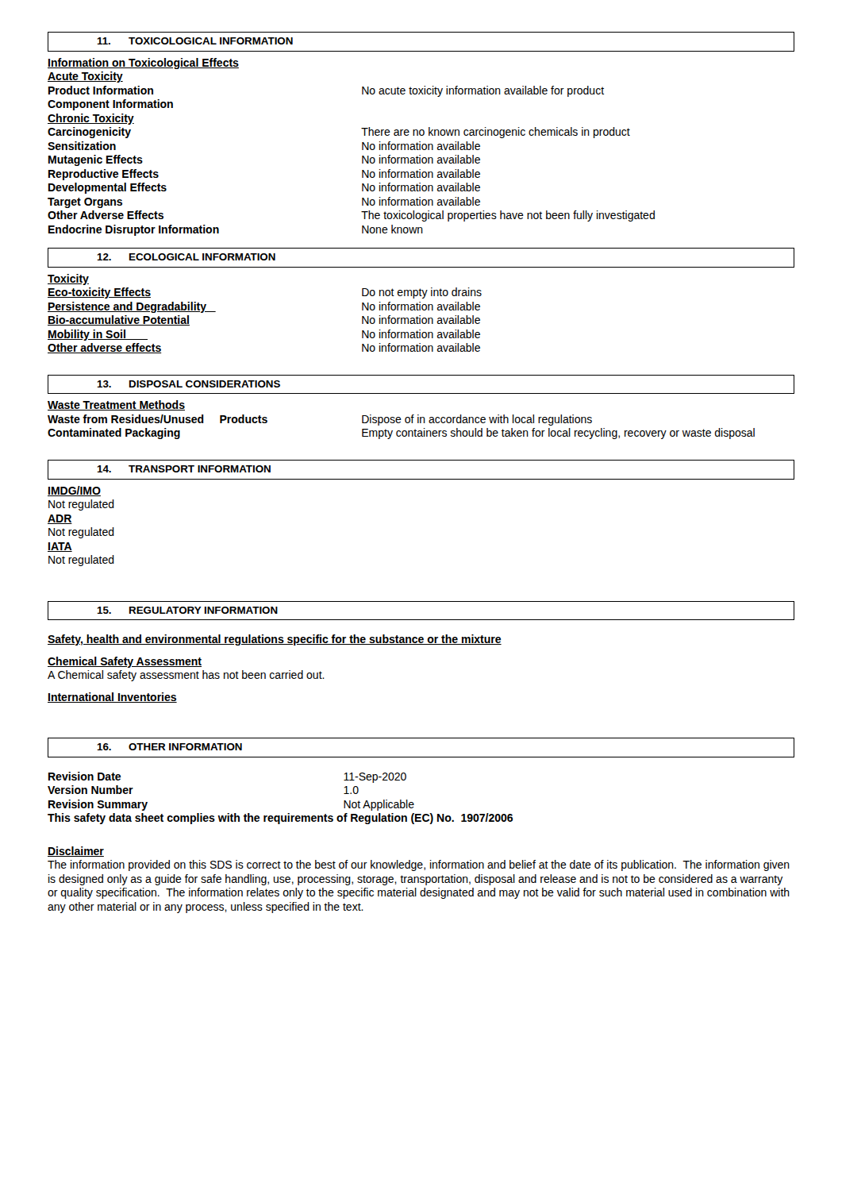11. TOXICOLOGICAL INFORMATION
Information on Toxicological Effects
Acute Toxicity
| Product Information | No acute toxicity information available for product |
| Component Information | |
Chronic Toxicity
| Carcinogenicity | There are no known carcinogenic chemicals in product |
| Sensitization | No information available |
| Mutagenic Effects | No information available |
| Reproductive Effects | No information available |
| Developmental Effects | No information available |
| Target Organs | No information available |
| Other Adverse Effects | The toxicological properties have not been fully investigated |
| Endocrine Disruptor Information | None known |
12. ECOLOGICAL INFORMATION
Toxicity
| Eco-toxicity Effects | Do not empty into drains |
| Persistence and Degradability | No information available |
| Bio-accumulative Potential | No information available |
| Mobility in Soil | No information available |
| Other adverse effects | No information available |
13. DISPOSAL CONSIDERATIONS
Waste Treatment Methods
| Waste from Residues/Unused Products | Dispose of in accordance with local regulations |
| Contaminated Packaging | Empty containers should be taken for local recycling, recovery or waste disposal |
14. TRANSPORT INFORMATION
IMDG/IMO
Not regulated
ADR
Not regulated
IATA
Not regulated
15. REGULATORY INFORMATION
Safety, health and environmental regulations specific for the substance or the mixture
Chemical Safety Assessment
A Chemical safety assessment has not been carried out.
International Inventories
16. OTHER INFORMATION
| Revision Date | 11-Sep-2020 |
| Version Number | 1.0 |
| Revision Summary | Not Applicable |
This safety data sheet complies with the requirements of Regulation (EC) No. 1907/2006
Disclaimer
The information provided on this SDS is correct to the best of our knowledge, information and belief at the date of its publication. The information given is designed only as a guide for safe handling, use, processing, storage, transportation, disposal and release and is not to be considered as a warranty or quality specification. The information relates only to the specific material designated and may not be valid for such material used in combination with any other material or in any process, unless specified in the text.